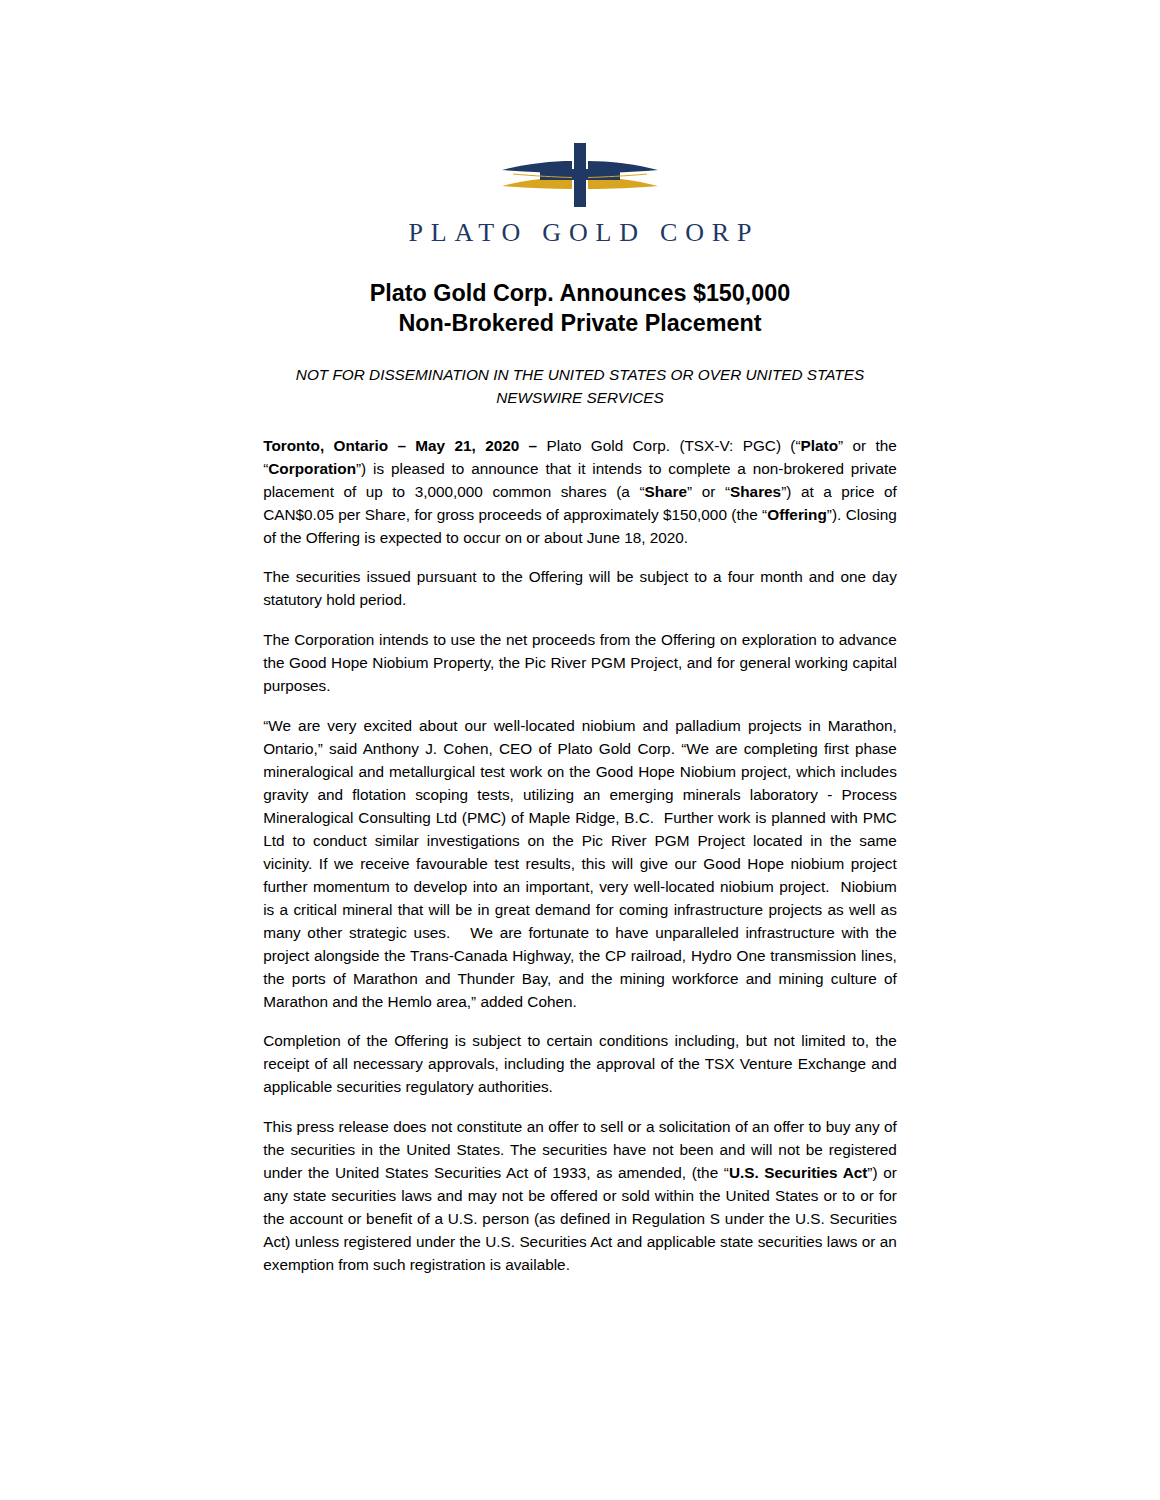PLATO GOLD CORP
Plato Gold Corp. Announces $150,000
Non-Brokered Private Placement
NOT FOR DISSEMINATION IN THE UNITED STATES OR OVER UNITED STATES NEWSWIRE SERVICES
Toronto, Ontario – May 21, 2020 – Plato Gold Corp. (TSX-V: PGC) (“Plato” or the “Corporation”) is pleased to announce that it intends to complete a non-brokered private placement of up to 3,000,000 common shares (a “Share” or “Shares”) at a price of CAN$0.05 per Share, for gross proceeds of approximately $150,000 (the “Offering”). Closing of the Offering is expected to occur on or about June 18, 2020.
The securities issued pursuant to the Offering will be subject to a four month and one day statutory hold period.
The Corporation intends to use the net proceeds from the Offering on exploration to advance the Good Hope Niobium Property, the Pic River PGM Project, and for general working capital purposes.
“We are very excited about our well-located niobium and palladium projects in Marathon, Ontario,” said Anthony J. Cohen, CEO of Plato Gold Corp. “We are completing first phase mineralogical and metallurgical test work on the Good Hope Niobium project, which includes gravity and flotation scoping tests, utilizing an emerging minerals laboratory - Process Mineralogical Consulting Ltd (PMC) of Maple Ridge, B.C. Further work is planned with PMC Ltd to conduct similar investigations on the Pic River PGM Project located in the same vicinity. If we receive favourable test results, this will give our Good Hope niobium project further momentum to develop into an important, very well-located niobium project. Niobium is a critical mineral that will be in great demand for coming infrastructure projects as well as many other strategic uses. We are fortunate to have unparalleled infrastructure with the project alongside the Trans-Canada Highway, the CP railroad, Hydro One transmission lines, the ports of Marathon and Thunder Bay, and the mining workforce and mining culture of Marathon and the Hemlo area,” added Cohen.
Completion of the Offering is subject to certain conditions including, but not limited to, the receipt of all necessary approvals, including the approval of the TSX Venture Exchange and applicable securities regulatory authorities.
This press release does not constitute an offer to sell or a solicitation of an offer to buy any of the securities in the United States. The securities have not been and will not be registered under the United States Securities Act of 1933, as amended, (the “U.S. Securities Act”) or any state securities laws and may not be offered or sold within the United States or to or for the account or benefit of a U.S. person (as defined in Regulation S under the U.S. Securities Act) unless registered under the U.S. Securities Act and applicable state securities laws or an exemption from such registration is available.